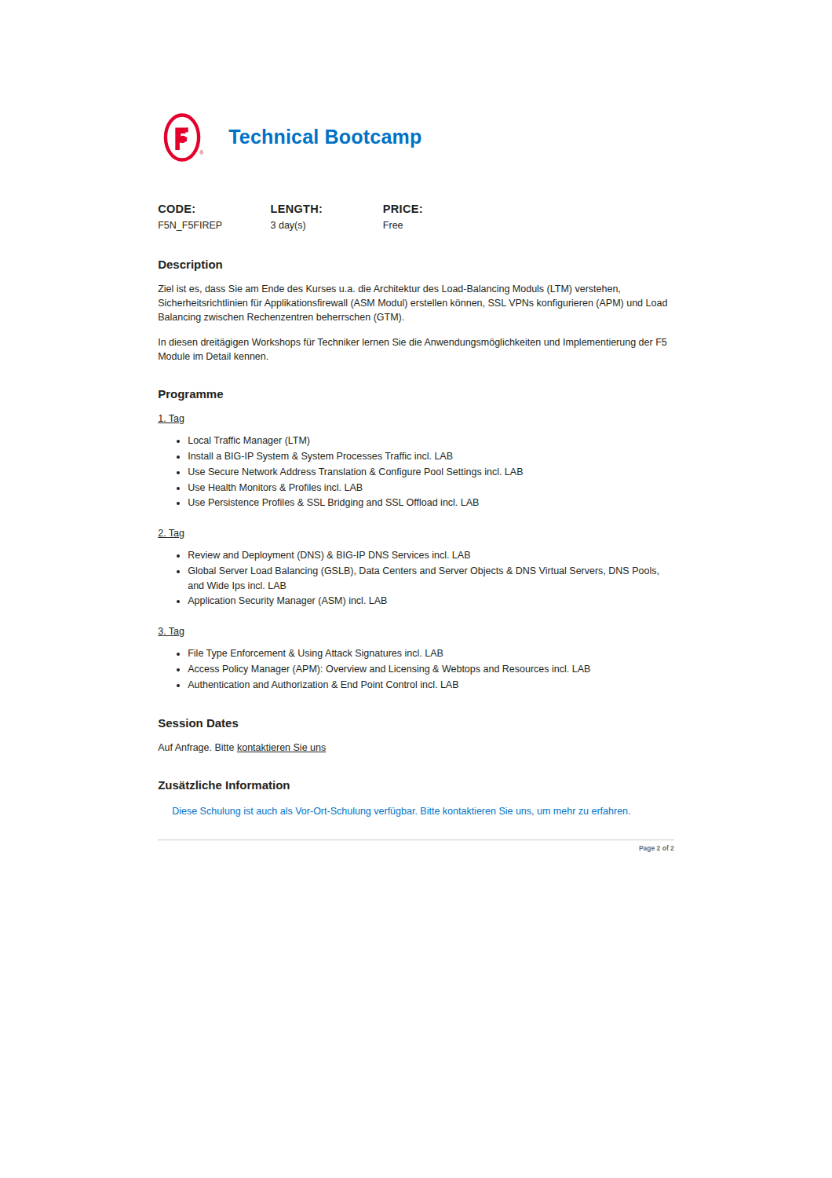5 ®
Technical Bootcamp
| CODE: | LENGTH: | PRICE: |
| --- | --- | --- |
| F5N_F5FIREP | 3 day(s) | Free |
Description
Ziel ist es, dass Sie am Ende des Kurses u.a. die Architektur des Load-Balancing Moduls (LTM) verstehen, Sicherheitsrichtlinien für Applikationsfirewall (ASM Modul) erstellen können, SSL VPNs konfigurieren (APM) und Load Balancing zwischen Rechenzentren beherrschen (GTM).
In diesen dreitägigen Workshops für Techniker lernen Sie die Anwendungsmöglichkeiten und Implementierung der F5 Module im Detail kennen.
Programme
1. Tag
Local Traffic Manager (LTM)
Install a BIG-IP System & System Processes Traffic incl. LAB
Use Secure Network Address Translation & Configure Pool Settings incl. LAB
Use Health Monitors & Profiles incl. LAB
Use Persistence Profiles & SSL Bridging and SSL Offload incl. LAB
2. Tag
Review and Deployment (DNS) & BIG-IP DNS Services incl. LAB
Global Server Load Balancing (GSLB), Data Centers and Server Objects & DNS Virtual Servers, DNS Pools, and Wide Ips incl. LAB
Application Security Manager (ASM) incl. LAB
3. Tag
File Type Enforcement & Using Attack Signatures incl. LAB
Access Policy Manager (APM): Overview and Licensing & Webtops and Resources incl. LAB
Authentication and Authorization & End Point Control incl. LAB
Session Dates
Auf Anfrage. Bitte kontaktieren Sie uns
Zusätzliche Information
Diese Schulung ist auch als Vor-Ort-Schulung verfügbar. Bitte kontaktieren Sie uns, um mehr zu erfahren.
Page 2 of 2